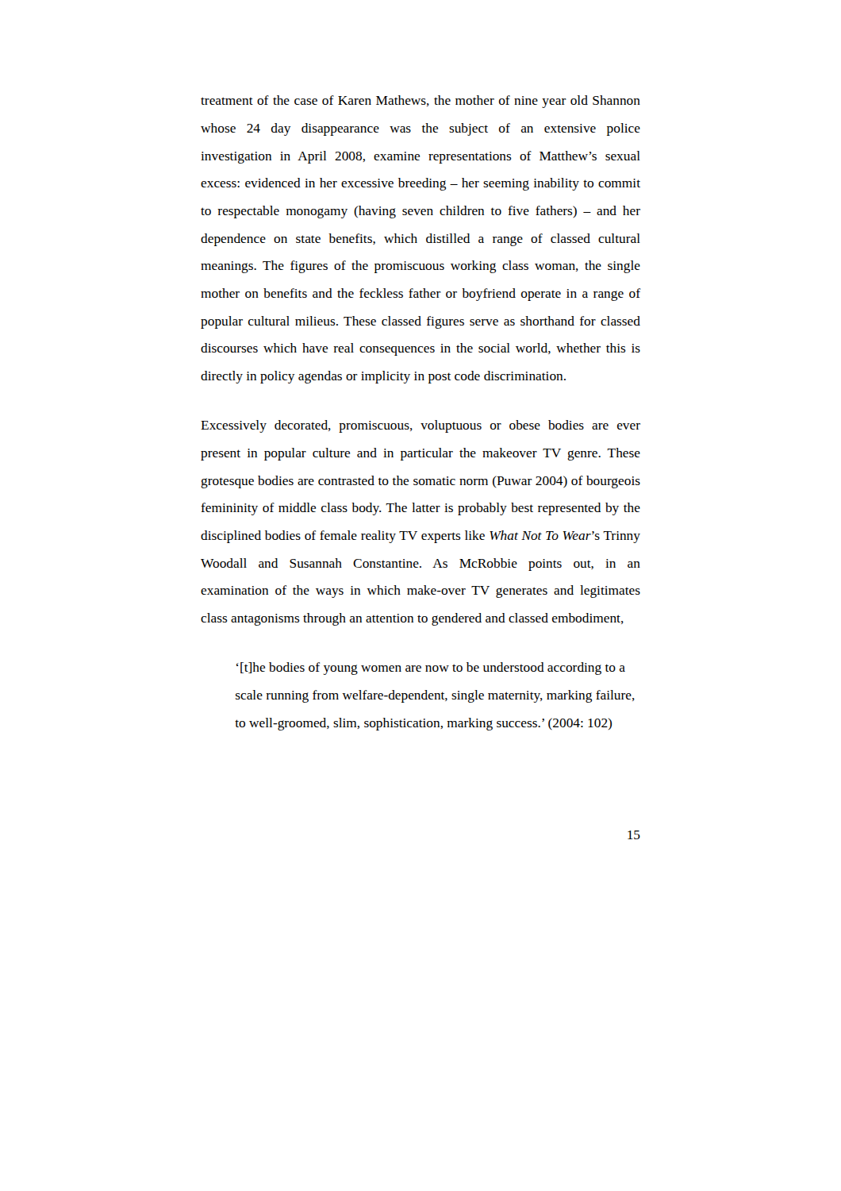treatment of the case of Karen Mathews, the mother of nine year old Shannon whose 24 day disappearance was the subject of an extensive police investigation in April 2008, examine representations of Matthew’s sexual excess: evidenced in her excessive breeding – her seeming inability to commit to respectable monogamy (having seven children to five fathers) – and her dependence on state benefits, which distilled a range of classed cultural meanings. The figures of the promiscuous working class woman, the single mother on benefits and the feckless father or boyfriend operate in a range of popular cultural milieus. These classed figures serve as shorthand for classed discourses which have real consequences in the social world, whether this is directly in policy agendas or implicity in post code discrimination.
Excessively decorated, promiscuous, voluptuous or obese bodies are ever present in popular culture and in particular the makeover TV genre. These grotesque bodies are contrasted to the somatic norm (Puwar 2004) of bourgeois femininity of middle class body. The latter is probably best represented by the disciplined bodies of female reality TV experts like What Not To Wear’s Trinny Woodall and Susannah Constantine. As McRobbie points out, in an examination of the ways in which make-over TV generates and legitimates class antagonisms through an attention to gendered and classed embodiment,
‘[t]he bodies of young women are now to be understood according to a scale running from welfare-dependent, single maternity, marking failure, to well-groomed, slim, sophistication, marking success.’ (2004: 102)
15